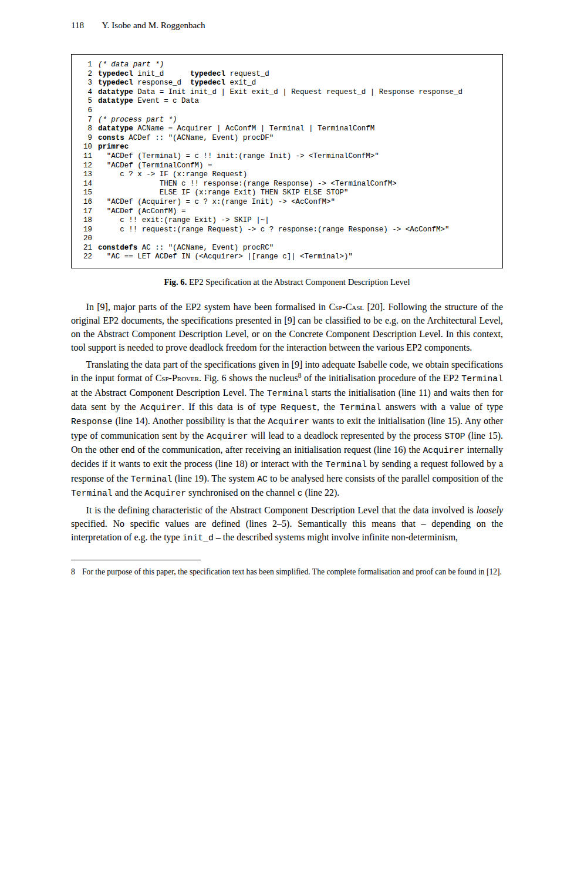118 Y. Isobe and M. Roggenbach
1(* data part *)
2 typedecl init_d      typedecl request_d
3 typedecl response_d  typedecl exit_d
4 datatype Data = Init init_d | Exit exit_d | Request request_d | Response response_d
5 datatype Event = c Data
6
7(* process part *)
8 datatype ACName = Acquirer | AcConfM | Terminal | TerminalConfM
9 consts ACDef :: "(ACName, Event) procDF"
10 primrec
11  "ACDef (Terminal) = c !! init:(range Init) -> <TerminalConfM>"
12  "ACDef (TerminalConfM) =
13     c ? x -> IF (x:range Request)
14              THEN c !! response:(range Response) -> <TerminalConfM>
15              ELSE IF (x:range Exit) THEN SKIP ELSE STOP"
16  "ACDef (Acquirer) = c ? x:(range Init) -> <AcConfM>"
17  "ACDef (AcConfM) =
18     c !! exit:(range Exit) -> SKIP |~|
19     c !! request:(range Request) -> c ? response:(range Response) -> <AcConfM>"
20
21 constdefs AC :: "(ACName, Event) procRC"
22  "AC == LET ACDef IN (<Acquirer> |[range c]| <Terminal>)"
Fig. 6. EP2 Specification at the Abstract Component Description Level
In [9], major parts of the EP2 system have been formalised in Csp-Casl [20]. Following the structure of the original EP2 documents, the specifications presented in [9] can be classified to be e.g. on the Architectural Level, on the Abstract Component Description Level, or on the Concrete Component Description Level. In this context, tool support is needed to prove deadlock freedom for the interaction between the various EP2 components.
Translating the data part of the specifications given in [9] into adequate Isabelle code, we obtain specifications in the input format of Csp-Prover. Fig. 6 shows the nucleus8 of the initialisation procedure of the EP2 Terminal at the Abstract Component Description Level. The Terminal starts the initialisation (line 11) and waits then for data sent by the Acquirer. If this data is of type Request, the Terminal answers with a value of type Response (line 14). Another possibility is that the Acquirer wants to exit the initialisation (line 15). Any other type of communication sent by the Acquirer will lead to a deadlock represented by the process STOP (line 15). On the other end of the communication, after receiving an initialisation request (line 16) the Acquirer internally decides if it wants to exit the process (line 18) or interact with the Terminal by sending a request followed by a response of the Terminal (line 19). The system AC to be analysed here consists of the parallel composition of the Terminal and the Acquirer synchronised on the channel c (line 22).
It is the defining characteristic of the Abstract Component Description Level that the data involved is loosely specified. No specific values are defined (lines 2–5). Semantically this means that – depending on the interpretation of e.g. the type init_d – the described systems might involve infinite non-determinism,
8 For the purpose of this paper, the specification text has been simplified. The complete formalisation and proof can be found in [12].